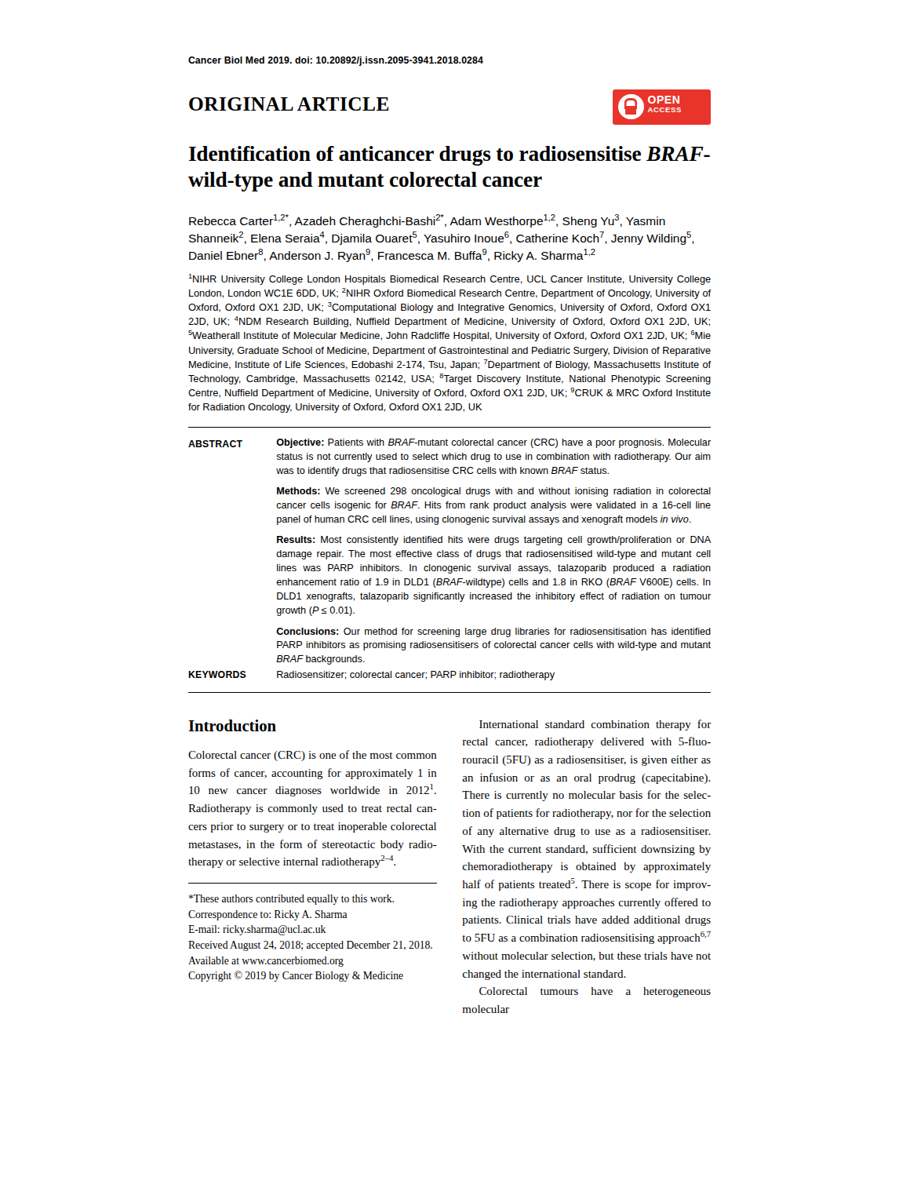Cancer Biol Med 2019. doi: 10.20892/j.issn.2095-3941.2018.0284
ORIGINAL ARTICLE
OPENACCESS
Identification of anticancer drugs to radiosensitise BRAF-wild-type and mutant colorectal cancer
Rebecca Carter1,2*, Azadeh Cheraghchi-Bashi2*, Adam Westhorpe1,2, Sheng Yu3, Yasmin Shanneik2, Elena Seraia4, Djamila Ouaret5, Yasuhiro Inoue6, Catherine Koch7, Jenny Wilding5, Daniel Ebner8, Anderson J. Ryan9, Francesca M. Buffa9, Ricky A. Sharma1,2
1NIHR University College London Hospitals Biomedical Research Centre, UCL Cancer Institute, University College London, London WC1E 6DD, UK; 2NIHR Oxford Biomedical Research Centre, Department of Oncology, University of Oxford, Oxford OX1 2JD, UK; 3Computational Biology and Integrative Genomics, University of Oxford, Oxford OX1 2JD, UK; 4NDM Research Building, Nuffield Department of Medicine, University of Oxford, Oxford OX1 2JD, UK; 5Weatherall Institute of Molecular Medicine, John Radcliffe Hospital, University of Oxford, Oxford OX1 2JD, UK; 6Mie University, Graduate School of Medicine, Department of Gastrointestinal and Pediatric Surgery, Division of Reparative Medicine, Institute of Life Sciences, Edobashi 2-174, Tsu, Japan; 7Department of Biology, Massachusetts Institute of Technology, Cambridge, Massachusetts 02142, USA; 8Target Discovery Institute, National Phenotypic Screening Centre, Nuffield Department of Medicine, University of Oxford, Oxford OX1 2JD, UK; 9CRUK & MRC Oxford Institute for Radiation Oncology, University of Oxford, Oxford OX1 2JD, UK
ABSTRACT
Objective: Patients with BRAF-mutant colorectal cancer (CRC) have a poor prognosis. Molecular status is not currently used to select which drug to use in combination with radiotherapy. Our aim was to identify drugs that radiosensitise CRC cells with known BRAF status.
Methods: We screened 298 oncological drugs with and without ionising radiation in colorectal cancer cells isogenic for BRAF. Hits from rank product analysis were validated in a 16-cell line panel of human CRC cell lines, using clonogenic survival assays and xenograft models in vivo.
Results: Most consistently identified hits were drugs targeting cell growth/proliferation or DNA damage repair. The most effective class of drugs that radiosensitised wild-type and mutant cell lines was PARP inhibitors. In clonogenic survival assays, talazoparib produced a radiation enhancement ratio of 1.9 in DLD1 (BRAF-wildtype) cells and 1.8 in RKO (BRAF V600E) cells. In DLD1 xenografts, talazoparib significantly increased the inhibitory effect of radiation on tumour growth (P ≤ 0.01).
Conclusions: Our method for screening large drug libraries for radiosensitisation has identified PARP inhibitors as promising radiosensitisers of colorectal cancer cells with wild-type and mutant BRAF backgrounds.
KEYWORDS
Radiosensitizer; colorectal cancer; PARP inhibitor; radiotherapy
Introduction
Colorectal cancer (CRC) is one of the most common forms of cancer, accounting for approximately 1 in 10 new cancer diagnoses worldwide in 20121. Radiotherapy is commonly used to treat rectal cancers prior to surgery or to treat inoperable colorectal metastases, in the form of stereotactic body radiotherapy or selective internal radiotherapy2–4.
*These authors contributed equally to this work.
Correspondence to: Ricky A. Sharma
E-mail: ricky.sharma@ucl.ac.uk
Received August 24, 2018; accepted December 21, 2018.
Available at www.cancerbiomed.org
Copyright © 2019 by Cancer Biology & Medicine
International standard combination therapy for rectal cancer, radiotherapy delivered with 5-fluorouracil (5FU) as a radiosensitiser, is given either as an infusion or as an oral prodrug (capecitabine). There is currently no molecular basis for the selection of patients for radiotherapy, nor for the selection of any alternative drug to use as a radiosensitiser. With the current standard, sufficient downsizing by chemoradiotherapy is obtained by approximately half of patients treated5. There is scope for improving the radiotherapy approaches currently offered to patients. Clinical trials have added additional drugs to 5FU as a combination radiosensitising approach6,7 without molecular selection, but these trials have not changed the international standard.
Colorectal tumours have a heterogeneous molecular